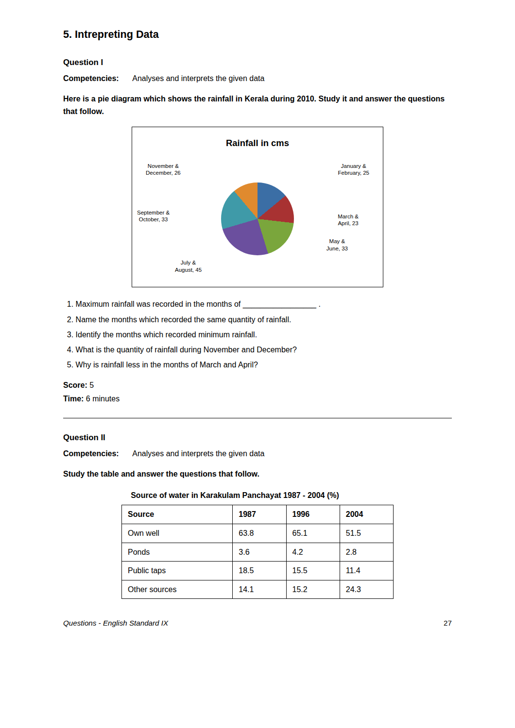5. Intrepreting Data
Question I
Competencies: Analyses and interprets the given data
Here is a pie diagram which shows the rainfall in Kerala during 2010. Study it and answer the questions that follow.
Rainfall in cms
January &
February, 25
November &
December, 26
September &
October, 33
July &
August, 45
May &
June, 33
March &
April, 23
Maximum rainfall was recorded in the months of _________________ .
Name the months which recorded the same quantity of rainfall.
Identify the months which recorded minimum rainfall.
What is the quantity of rainfall during November and December?
Why is rainfall less in the months of March and April?
Score: 5
Time: 6 minutes
Question II
Competencies: Analyses and interprets the given data
Study the table and answer the questions that follow.
Source of water in Karakulam Panchayat 1987 - 2004 (%)
| Source | 1987 | 1996 | 2004 |
| --- | --- | --- | --- |
| Own well | 63.8 | 65.1 | 51.5 |
| Ponds | 3.6 | 4.2 | 2.8 |
| Public taps | 18.5 | 15.5 | 11.4 |
| Other sources | 14.1 | 15.2 | 24.3 |
Questions - English Standard IX 27